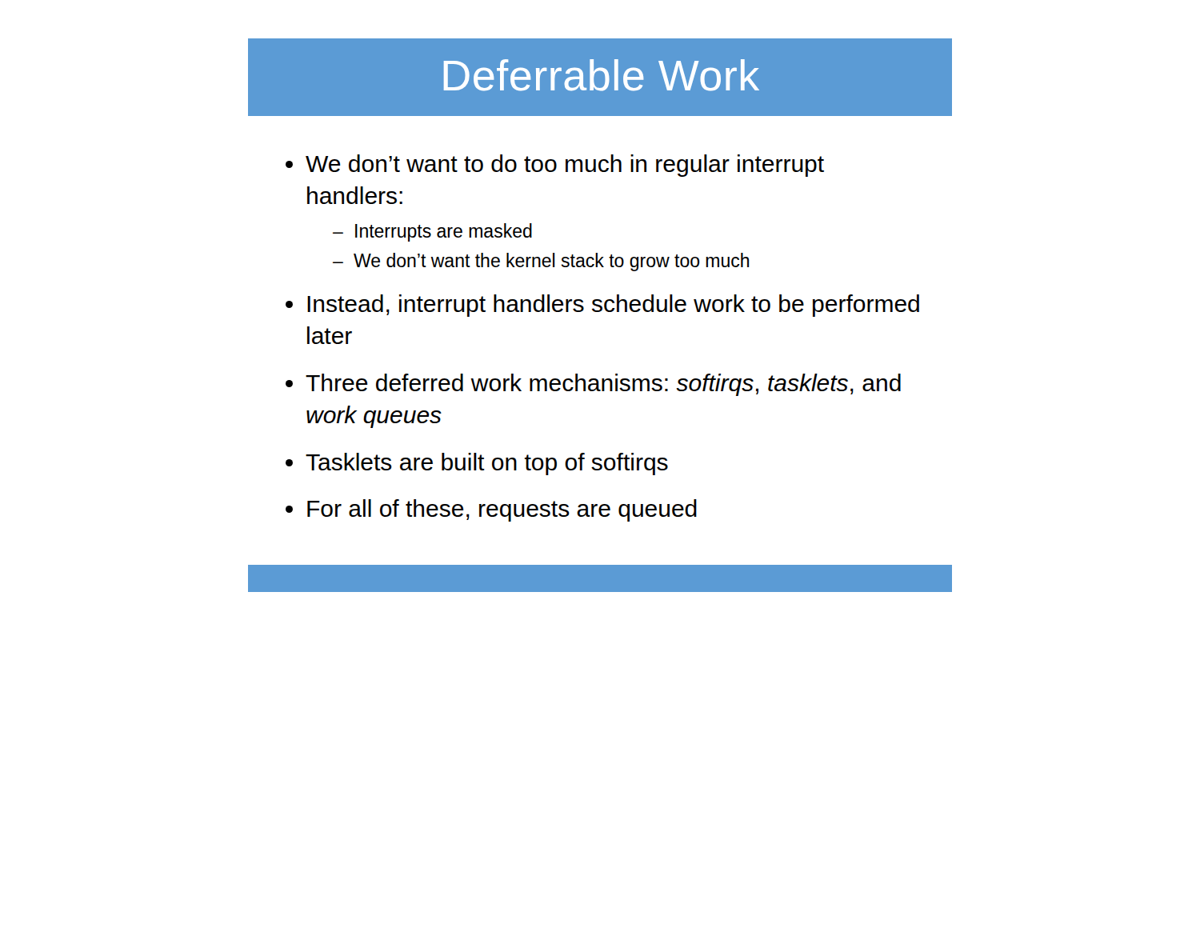Deferrable Work
We don’t want to do too much in regular interrupt handlers:
Interrupts are masked
We don’t want the kernel stack to grow too much
Instead, interrupt handlers schedule work to be performed later
Three deferred work mechanisms: softirqs, tasklets, and work queues
Tasklets are built on top of softirqs
For all of these, requests are queued